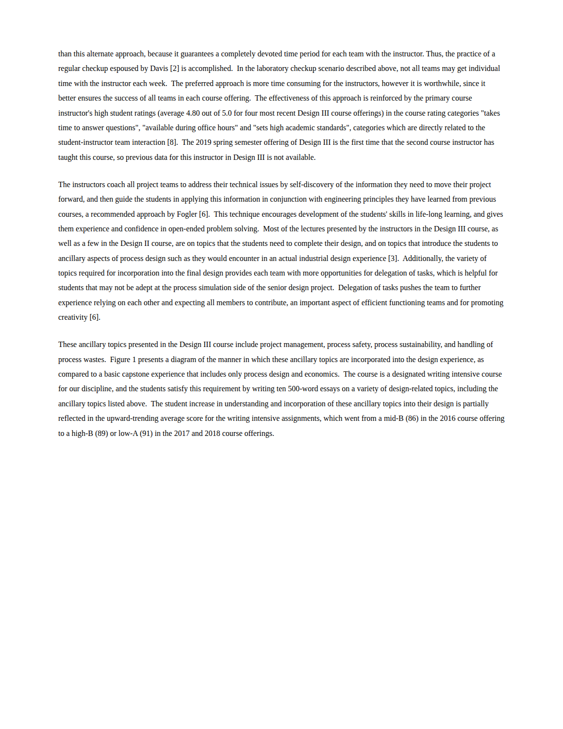than this alternate approach, because it guarantees a completely devoted time period for each team with the instructor. Thus, the practice of a regular checkup espoused by Davis [2] is accomplished. In the laboratory checkup scenario described above, not all teams may get individual time with the instructor each week. The preferred approach is more time consuming for the instructors, however it is worthwhile, since it better ensures the success of all teams in each course offering. The effectiveness of this approach is reinforced by the primary course instructor's high student ratings (average 4.80 out of 5.0 for four most recent Design III course offerings) in the course rating categories "takes time to answer questions", "available during office hours" and "sets high academic standards", categories which are directly related to the student-instructor team interaction [8]. The 2019 spring semester offering of Design III is the first time that the second course instructor has taught this course, so previous data for this instructor in Design III is not available.
The instructors coach all project teams to address their technical issues by self-discovery of the information they need to move their project forward, and then guide the students in applying this information in conjunction with engineering principles they have learned from previous courses, a recommended approach by Fogler [6]. This technique encourages development of the students' skills in life-long learning, and gives them experience and confidence in open-ended problem solving. Most of the lectures presented by the instructors in the Design III course, as well as a few in the Design II course, are on topics that the students need to complete their design, and on topics that introduce the students to ancillary aspects of process design such as they would encounter in an actual industrial design experience [3]. Additionally, the variety of topics required for incorporation into the final design provides each team with more opportunities for delegation of tasks, which is helpful for students that may not be adept at the process simulation side of the senior design project. Delegation of tasks pushes the team to further experience relying on each other and expecting all members to contribute, an important aspect of efficient functioning teams and for promoting creativity [6].
These ancillary topics presented in the Design III course include project management, process safety, process sustainability, and handling of process wastes. Figure 1 presents a diagram of the manner in which these ancillary topics are incorporated into the design experience, as compared to a basic capstone experience that includes only process design and economics. The course is a designated writing intensive course for our discipline, and the students satisfy this requirement by writing ten 500-word essays on a variety of design-related topics, including the ancillary topics listed above. The student increase in understanding and incorporation of these ancillary topics into their design is partially reflected in the upward-trending average score for the writing intensive assignments, which went from a mid-B (86) in the 2016 course offering to a high-B (89) or low-A (91) in the 2017 and 2018 course offerings.